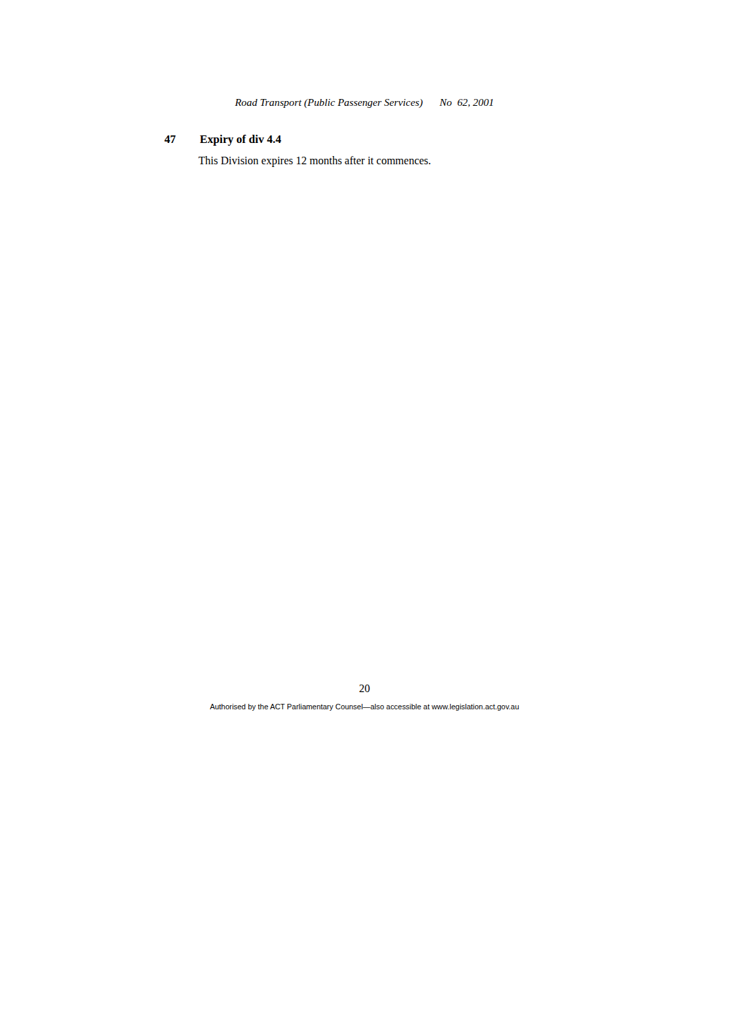Road Transport (Public Passenger Services) No 62, 2001
47 Expiry of div 4.4
This Division expires 12 months after it commences.
20
Authorised by the ACT Parliamentary Counsel—also accessible at www.legislation.act.gov.au